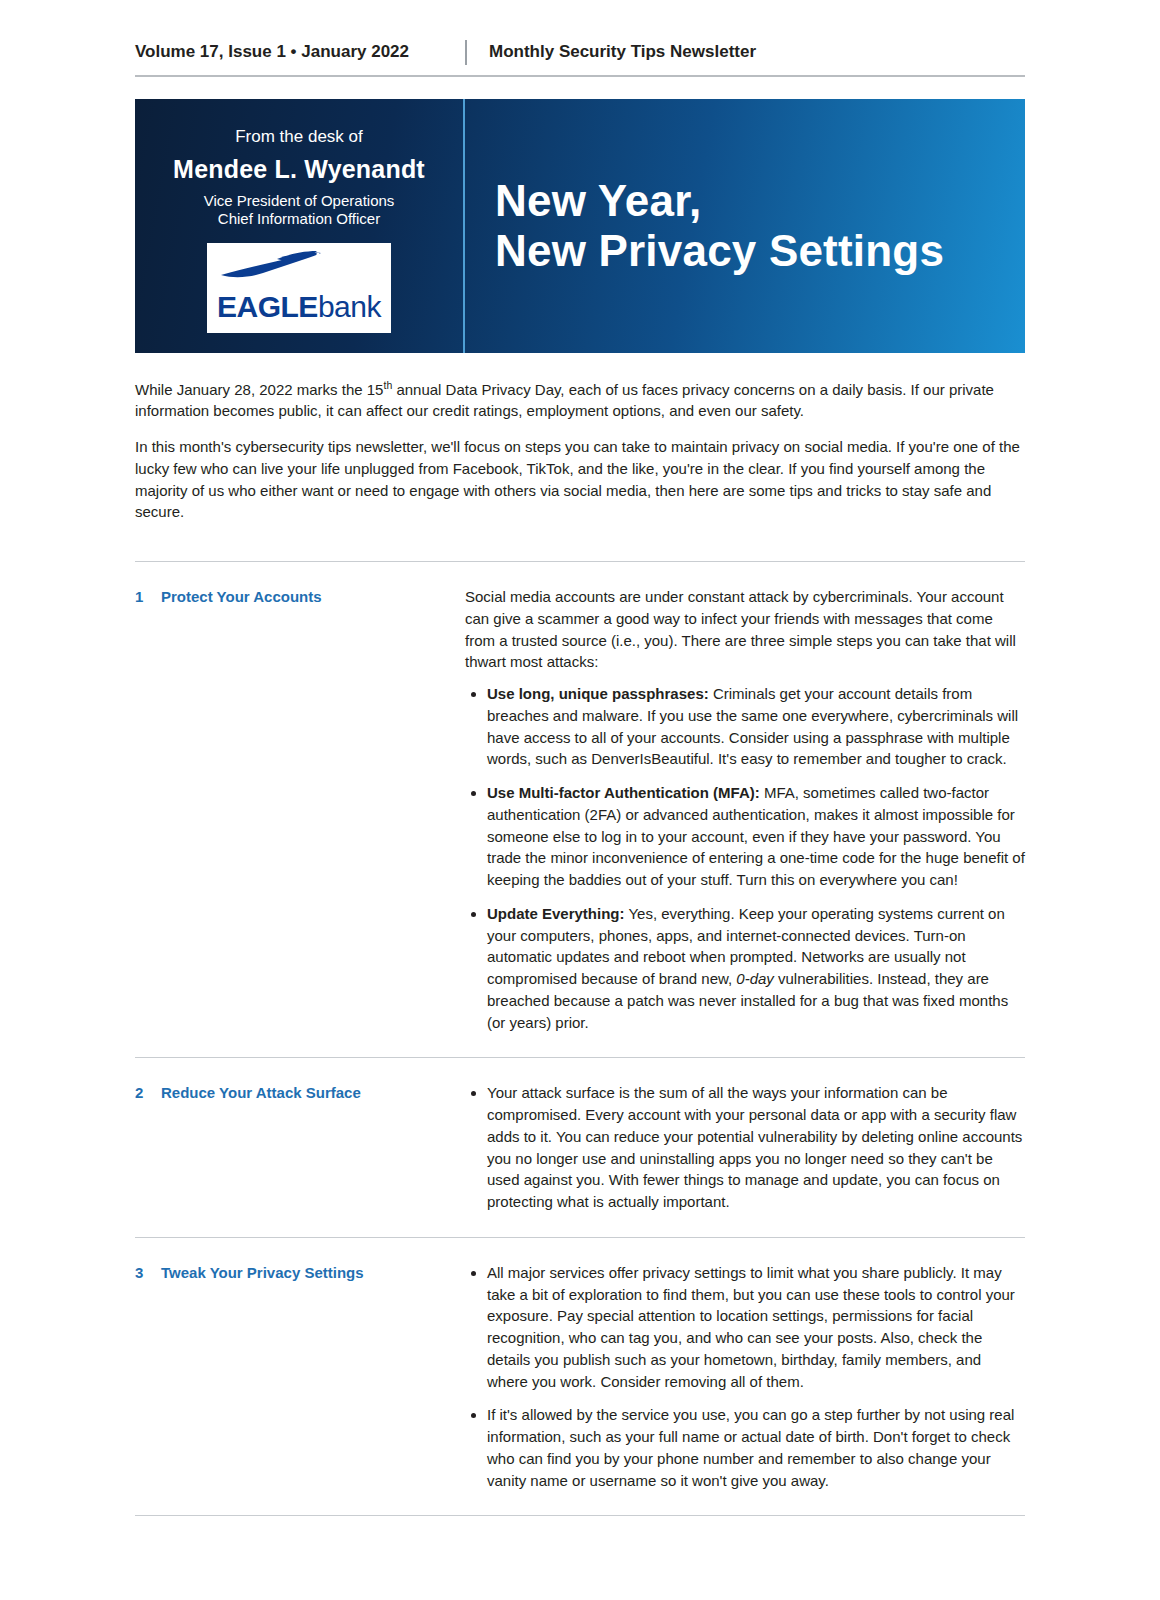Volume 17, Issue 1 • January 2022
Monthly Security Tips Newsletter
From the desk of
Mendee L. Wyenandt
Vice President of Operations
Chief Information Officer
EAGLE bank
New Year,
New Privacy Settings
While January 28, 2022 marks the 15th annual Data Privacy Day, each of us faces privacy concerns on a daily basis. If our private information becomes public, it can affect our credit ratings, employment options, and even our safety.
In this month's cybersecurity tips newsletter, we'll focus on steps you can take to maintain privacy on social media. If you're one of the lucky few who can live your life unplugged from Facebook, TikTok, and the like, you're in the clear. If you find yourself among the majority of us who either want or need to engage with others via social media, then here are some tips and tricks to stay safe and secure.
1 Protect Your Accounts
Social media accounts are under constant attack by cybercriminals. Your account can give a scammer a good way to infect your friends with messages that come from a trusted source (i.e., you). There are three simple steps you can take that will thwart most attacks:
Use long, unique passphrases: Criminals get your account details from breaches and malware. If you use the same one everywhere, cybercriminals will have access to all of your accounts. Consider using a passphrase with multiple words, such as DenverIsBeautiful. It's easy to remember and tougher to crack.
Use Multi-factor Authentication (MFA): MFA, sometimes called two-factor authentication (2FA) or advanced authentication, makes it almost impossible for someone else to log in to your account, even if they have your password. You trade the minor inconvenience of entering a one-time code for the huge benefit of keeping the baddies out of your stuff. Turn this on everywhere you can!
Update Everything: Yes, everything. Keep your operating systems current on your computers, phones, apps, and internet-connected devices. Turn-on automatic updates and reboot when prompted. Networks are usually not compromised because of brand new, 0-day vulnerabilities. Instead, they are breached because a patch was never installed for a bug that was fixed months (or years) prior.
2 Reduce Your Attack Surface
Your attack surface is the sum of all the ways your information can be compromised. Every account with your personal data or app with a security flaw adds to it. You can reduce your potential vulnerability by deleting online accounts you no longer use and uninstalling apps you no longer need so they can't be used against you. With fewer things to manage and update, you can focus on protecting what is actually important.
3 Tweak Your Privacy Settings
All major services offer privacy settings to limit what you share publicly. It may take a bit of exploration to find them, but you can use these tools to control your exposure. Pay special attention to location settings, permissions for facial recognition, who can tag you, and who can see your posts. Also, check the details you publish such as your hometown, birthday, family members, and where you work. Consider removing all of them.
If it's allowed by the service you use, you can go a step further by not using real information, such as your full name or actual date of birth. Don't forget to check who can find you by your phone number and remember to also change your vanity name or username so it won't give you away.